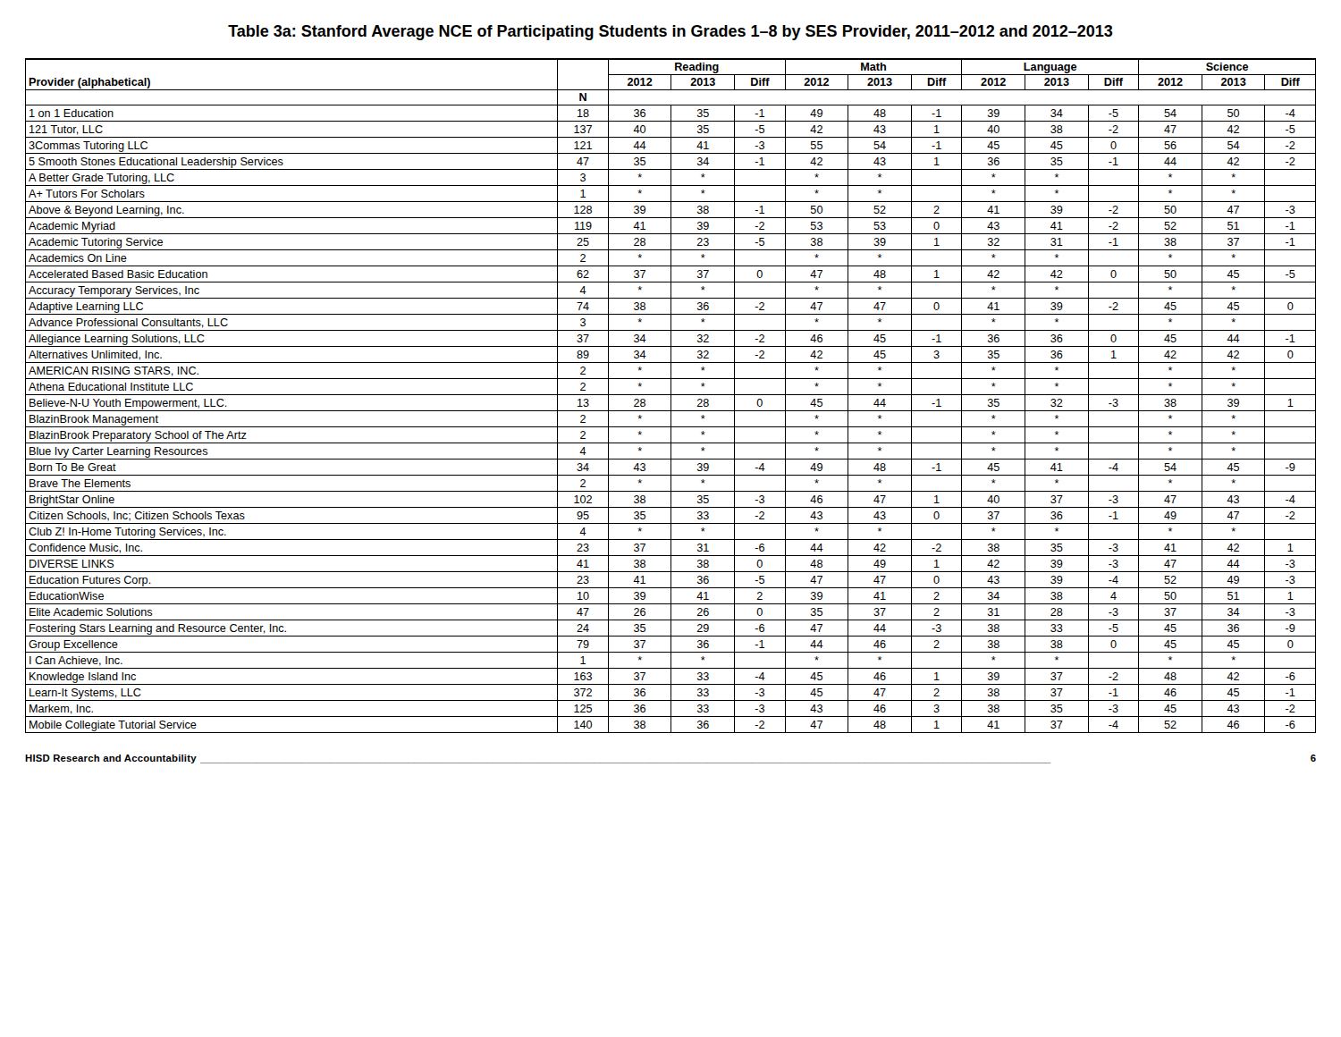Table 3a: Stanford Average NCE of Participating Students in Grades 1–8 by SES Provider, 2011–2012 and 2012–2013
| Provider (alphabetical) | | Reading | Math | Language | Science |
| --- | --- | --- | --- | --- | --- |
| 2012 | 2013 | Diff | 2012 | 2013 | Diff | 2012 | 2013 | Diff | 2012 | 2013 | Diff |
| | N | |
| 1 on 1 Education | 18 | 36 | 35 | -1 | 49 | 48 | -1 | 39 | 34 | -5 | 54 | 50 | -4 |
| 121 Tutor, LLC | 137 | 40 | 35 | -5 | 42 | 43 | 1 | 40 | 38 | -2 | 47 | 42 | -5 |
| 3Commas Tutoring LLC | 121 | 44 | 41 | -3 | 55 | 54 | -1 | 45 | 45 | 0 | 56 | 54 | -2 |
| 5 Smooth Stones Educational Leadership Services | 47 | 35 | 34 | -1 | 42 | 43 | 1 | 36 | 35 | -1 | 44 | 42 | -2 |
| A Better Grade Tutoring, LLC | 3 | * | * | | * | * | | * | * | | * | * | |
| A+ Tutors For Scholars | 1 | * | * | | * | * | | * | * | | * | * | |
| Above & Beyond Learning, Inc. | 128 | 39 | 38 | -1 | 50 | 52 | 2 | 41 | 39 | -2 | 50 | 47 | -3 |
| Academic Myriad | 119 | 41 | 39 | -2 | 53 | 53 | 0 | 43 | 41 | -2 | 52 | 51 | -1 |
| Academic Tutoring Service | 25 | 28 | 23 | -5 | 38 | 39 | 1 | 32 | 31 | -1 | 38 | 37 | -1 |
| Academics On Line | 2 | * | * | | * | * | | * | * | | * | * | |
| Accelerated Based Basic Education | 62 | 37 | 37 | 0 | 47 | 48 | 1 | 42 | 42 | 0 | 50 | 45 | -5 |
| Accuracy Temporary Services, Inc | 4 | * | * | | * | * | | * | * | | * | * | |
| Adaptive Learning LLC | 74 | 38 | 36 | -2 | 47 | 47 | 0 | 41 | 39 | -2 | 45 | 45 | 0 |
| Advance Professional Consultants, LLC | 3 | * | * | | * | * | | * | * | | * | * | |
| Allegiance Learning Solutions, LLC | 37 | 34 | 32 | -2 | 46 | 45 | -1 | 36 | 36 | 0 | 45 | 44 | -1 |
| Alternatives Unlimited, Inc. | 89 | 34 | 32 | -2 | 42 | 45 | 3 | 35 | 36 | 1 | 42 | 42 | 0 |
| AMERICAN RISING STARS, INC. | 2 | * | * | | * | * | | * | * | | * | * | |
| Athena Educational Institute LLC | 2 | * | * | | * | * | | * | * | | * | * | |
| Believe-N-U Youth Empowerment, LLC. | 13 | 28 | 28 | 0 | 45 | 44 | -1 | 35 | 32 | -3 | 38 | 39 | 1 |
| BlazinBrook Management | 2 | * | * | | * | * | | * | * | | * | * | |
| BlazinBrook Preparatory School of The Artz | 2 | * | * | | * | * | | * | * | | * | * | |
| Blue Ivy Carter Learning Resources | 4 | * | * | | * | * | | * | * | | * | * | |
| Born To Be Great | 34 | 43 | 39 | -4 | 49 | 48 | -1 | 45 | 41 | -4 | 54 | 45 | -9 |
| Brave The Elements | 2 | * | * | | * | * | | * | * | | * | * | |
| BrightStar Online | 102 | 38 | 35 | -3 | 46 | 47 | 1 | 40 | 37 | -3 | 47 | 43 | -4 |
| Citizen Schools, Inc; Citizen Schools Texas | 95 | 35 | 33 | -2 | 43 | 43 | 0 | 37 | 36 | -1 | 49 | 47 | -2 |
| Club Z! In-Home Tutoring Services, Inc. | 4 | * | * | | * | * | | * | * | | * | * | |
| Confidence Music, Inc. | 23 | 37 | 31 | -6 | 44 | 42 | -2 | 38 | 35 | -3 | 41 | 42 | 1 |
| DIVERSE LINKS | 41 | 38 | 38 | 0 | 48 | 49 | 1 | 42 | 39 | -3 | 47 | 44 | -3 |
| Education Futures Corp. | 23 | 41 | 36 | -5 | 47 | 47 | 0 | 43 | 39 | -4 | 52 | 49 | -3 |
| EducationWise | 10 | 39 | 41 | 2 | 39 | 41 | 2 | 34 | 38 | 4 | 50 | 51 | 1 |
| Elite Academic Solutions | 47 | 26 | 26 | 0 | 35 | 37 | 2 | 31 | 28 | -3 | 37 | 34 | -3 |
| Fostering Stars Learning and Resource Center, Inc. | 24 | 35 | 29 | -6 | 47 | 44 | -3 | 38 | 33 | -5 | 45 | 36 | -9 |
| Group Excellence | 79 | 37 | 36 | -1 | 44 | 46 | 2 | 38 | 38 | 0 | 45 | 45 | 0 |
| I Can Achieve, Inc. | 1 | * | * | | * | * | | * | * | | * | * | |
| Knowledge Island Inc | 163 | 37 | 33 | -4 | 45 | 46 | 1 | 39 | 37 | -2 | 48 | 42 | -6 |
| Learn-It Systems, LLC | 372 | 36 | 33 | -3 | 45 | 47 | 2 | 38 | 37 | -1 | 46 | 45 | -1 |
| Markem, Inc. | 125 | 36 | 33 | -3 | 43 | 46 | 3 | 38 | 35 | -3 | 45 | 43 | -2 |
| Mobile Collegiate Tutorial Service | 140 | 38 | 36 | -2 | 47 | 48 | 1 | 41 | 37 | -4 | 52 | 46 | -6 |
HISD Research and Accountability _______________________________________________________________________________________________________________________________________________________ 6